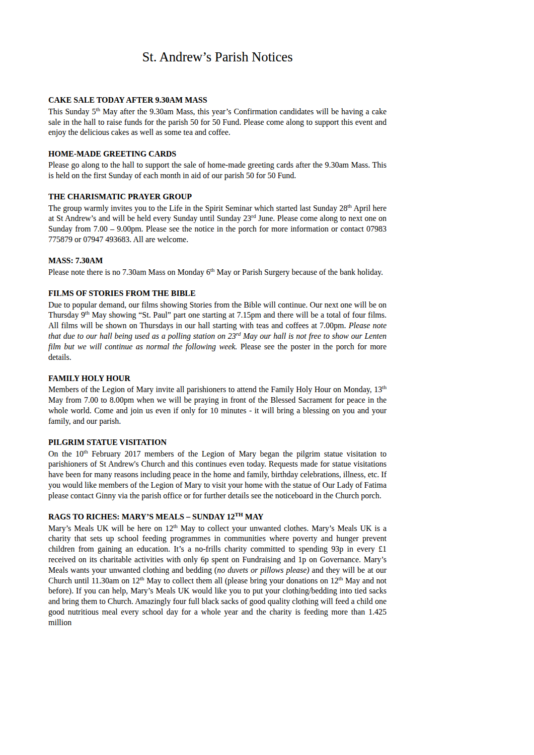St. Andrew’s Parish Notices
Cake Sale Today After 9.30am Mass
This Sunday 5th May after the 9.30am Mass, this year’s Confirmation candidates will be having a cake sale in the hall to raise funds for the parish 50 for 50 Fund. Please come along to support this event and enjoy the delicious cakes as well as some tea and coffee.
Home-Made Greeting Cards
Please go along to the hall to support the sale of home-made greeting cards after the 9.30am Mass. This is held on the first Sunday of each month in aid of our parish 50 for 50 Fund.
The Charismatic Prayer Group
The group warmly invites you to the Life in the Spirit Seminar which started last Sunday 28th April here at St Andrew’s and will be held every Sunday until Sunday 23rd June. Please come along to next one on Sunday from 7.00 – 9.00pm. Please see the notice in the porch for more information or contact 07983 775879 or 07947 493683. All are welcome.
Mass: 7.30am
Please note there is no 7.30am Mass on Monday 6th May or Parish Surgery because of the bank holiday.
Films of Stories from the Bible
Due to popular demand, our films showing Stories from the Bible will continue. Our next one will be on Thursday 9th May showing “St. Paul” part one starting at 7.15pm and there will be a total of four films. All films will be shown on Thursdays in our hall starting with teas and coffees at 7.00pm. Please note that due to our hall being used as a polling station on 23rd May our hall is not free to show our Lenten film but we will continue as normal the following week. Please see the poster in the porch for more details.
Family Holy Hour
Members of the Legion of Mary invite all parishioners to attend the Family Holy Hour on Monday, 13th May from 7.00 to 8.00pm when we will be praying in front of the Blessed Sacrament for peace in the whole world. Come and join us even if only for 10 minutes - it will bring a blessing on you and your family, and our parish.
Pilgrim Statue Visitation
On the 10th February 2017 members of the Legion of Mary began the pilgrim statue visitation to parishioners of St Andrew's Church and this continues even today. Requests made for statue visitations have been for many reasons including peace in the home and family, birthday celebrations, illness, etc. If you would like members of the Legion of Mary to visit your home with the statue of Our Lady of Fatima please contact Ginny via the parish office or for further details see the noticeboard in the Church porch.
Rags to Riches: Mary’s Meals – Sunday 12th May
Mary’s Meals UK will be here on 12th May to collect your unwanted clothes. Mary’s Meals UK is a charity that sets up school feeding programmes in communities where poverty and hunger prevent children from gaining an education. It’s a no-frills charity committed to spending 93p in every £1 received on its charitable activities with only 6p spent on Fundraising and 1p on Governance. Mary’s Meals wants your unwanted clothing and bedding (no duvets or pillows please) and they will be at our Church until 11.30am on 12th May to collect them all (please bring your donations on 12th May and not before). If you can help, Mary’s Meals UK would like you to put your clothing/bedding into tied sacks and bring them to Church. Amazingly four full black sacks of good quality clothing will feed a child one good nutritious meal every school day for a whole year and the charity is feeding more than 1.425 million